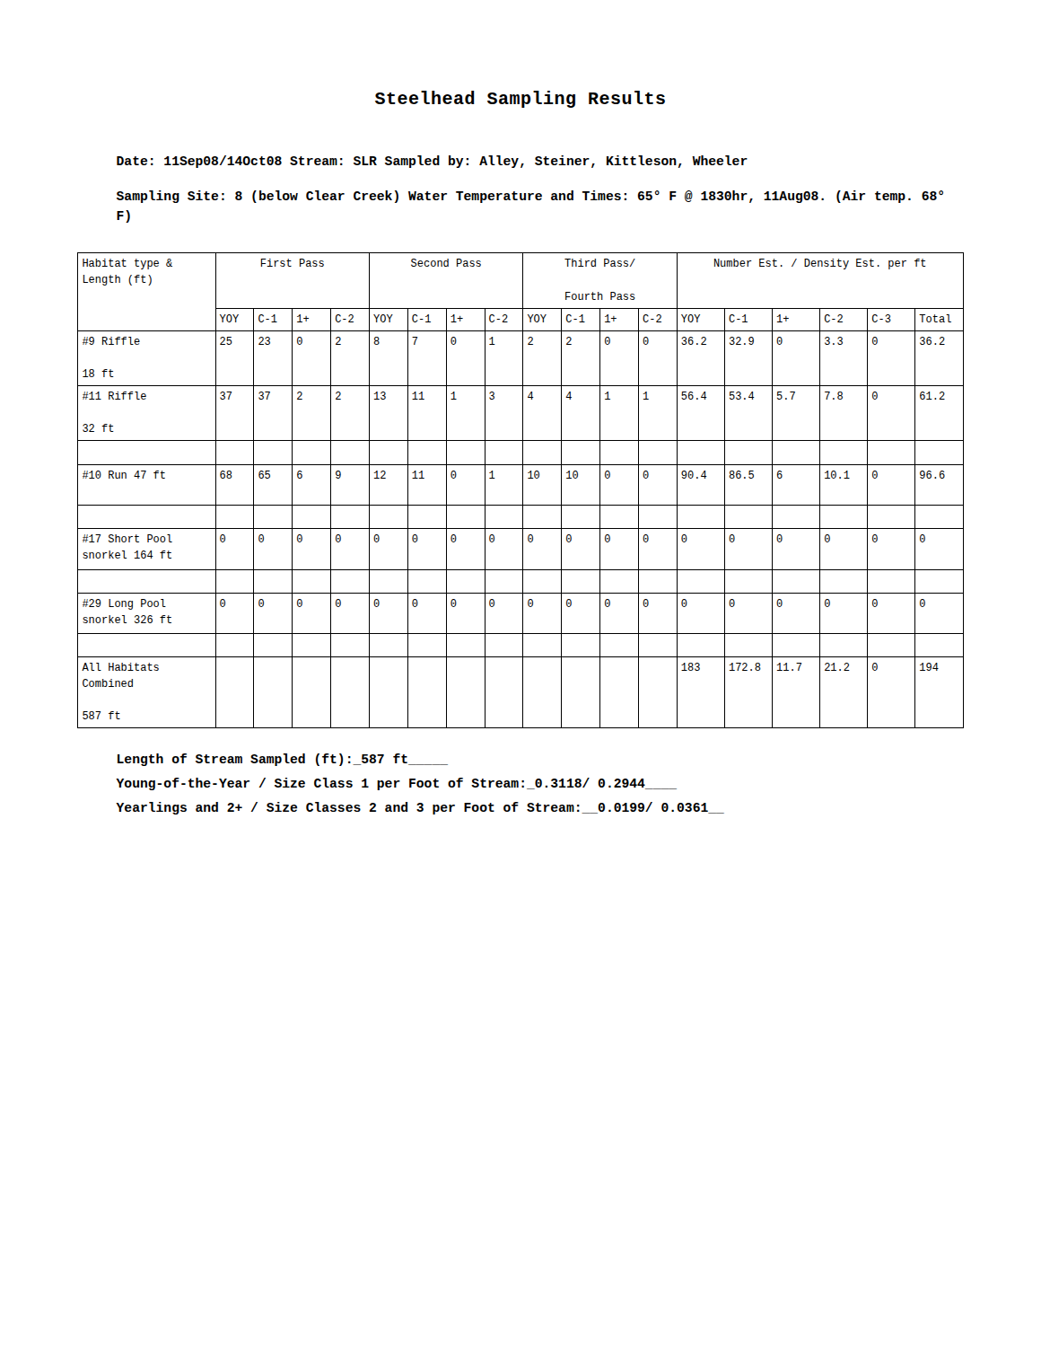Steelhead Sampling Results
Date: 11Sep08/14Oct08 Stream: SLR Sampled by: Alley, Steiner, Kittleson, Wheeler
Sampling Site: 8 (below Clear Creek) Water Temperature and Times: 65° F @ 1830hr, 11Aug08. (Air temp. 68° F)
| Habitat type & Length (ft) | First Pass | Second Pass | Third Pass/ Fourth Pass | Number Est. / Density Est. per ft |
| --- | --- | --- | --- | --- |
| YOY | C-1 | 1+ | C-2 | YOY | C-1 | 1+ | C-2 | YOY | C-1 | 1+ | C-2 | YOY | C-1 | 1+ | C-2 | C-3 | Total |
| #9 Riffle 18 ft | 25 | 23 | 0 | 2 | 8 | 7 | 0 | 1 | 2 | 2 | 0 | 0 | 36.2 | 32.9 | 0 | 3.3 | 0 | 36.2 |
| #11 Riffle 32 ft | 37 | 37 | 2 | 2 | 13 | 11 | 1 | 3 | 4 | 4 | 1 | 1 | 56.4 | 53.4 | 5.7 | 7.8 | 0 | 61.2 |
| #10 Run 47 ft | 68 | 65 | 6 | 9 | 12 | 11 | 0 | 1 | 10 | 10 | 0 | 0 | 90.4 | 86.5 | 6 | 10.1 | 0 | 96.6 |
| #17 Short Pool snorkel 164 ft | 0 | 0 | 0 | 0 | 0 | 0 | 0 | 0 | 0 | 0 | 0 | 0 | 0 | 0 | 0 | 0 | 0 | 0 |
| #29 Long Pool snorkel 326 ft | 0 | 0 | 0 | 0 | 0 | 0 | 0 | 0 | 0 | 0 | 0 | 0 | 0 | 0 | 0 | 0 | 0 | 0 |
| All Habitats Combined 587 ft | | | | | | | | | | | | | 183 | 172.8 | 11.7 | 21.2 | 0 | 194 |
Length of Stream Sampled (ft):_587 ft_____
Young-of-the-Year / Size Class 1 per Foot of Stream:_0.3118/ 0.2944____
Yearlings and 2+ / Size Classes 2 and 3 per Foot of Stream:__0.0199/ 0.0361__